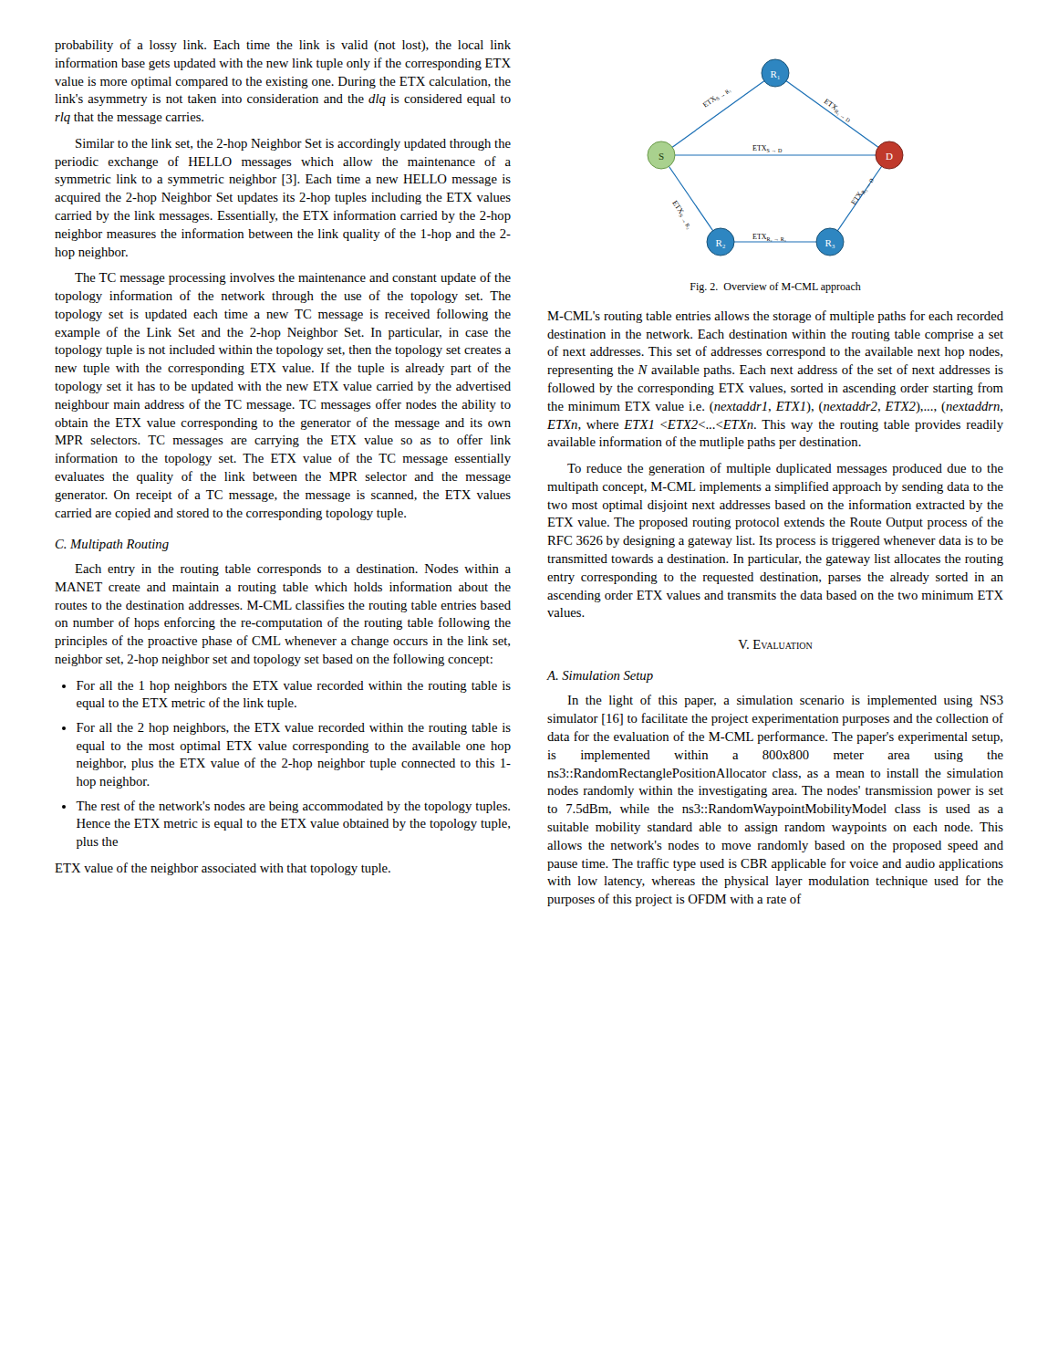probability of a lossy link. Each time the link is valid (not lost), the local link information base gets updated with the new link tuple only if the corresponding ETX value is more optimal compared to the existing one. During the ETX calculation, the link's asymmetry is not taken into consideration and the dlq is considered equal to rlq that the message carries.
Similar to the link set, the 2-hop Neighbor Set is accordingly updated through the periodic exchange of HELLO messages which allow the maintenance of a symmetric link to a symmetric neighbor [3]. Each time a new HELLO message is acquired the 2-hop Neighbor Set updates its 2-hop tuples including the ETX values carried by the link messages. Essentially, the ETX information carried by the 2-hop neighbor measures the information between the link quality of the 1-hop and the 2-hop neighbor.
The TC message processing involves the maintenance and constant update of the topology information of the network through the use of the topology set. The topology set is updated each time a new TC message is received following the example of the Link Set and the 2-hop Neighbor Set. In particular, in case the topology tuple is not included within the topology set, then the topology set creates a new tuple with the corresponding ETX value. If the tuple is already part of the topology set it has to be updated with the new ETX value carried by the advertised neighbour main address of the TC message. TC messages offer nodes the ability to obtain the ETX value corresponding to the generator of the message and its own MPR selectors. TC messages are carrying the ETX value so as to offer link information to the topology set. The ETX value of the TC message essentially evaluates the quality of the link between the MPR selector and the message generator. On receipt of a TC message, the message is scanned, the ETX values carried are copied and stored to the corresponding topology tuple.
C. Multipath Routing
Each entry in the routing table corresponds to a destination. Nodes within a MANET create and maintain a routing table which holds information about the routes to the destination addresses. M-CML classifies the routing table entries based on number of hops enforcing the re-computation of the routing table following the principles of the proactive phase of CML whenever a change occurs in the link set, neighbor set, 2-hop neighbor set and topology set based on the following concept:
For all the 1 hop neighbors the ETX value recorded within the routing table is equal to the ETX metric of the link tuple.
For all the 2 hop neighbors, the ETX value recorded within the routing table is equal to the most optimal ETX value corresponding to the available one hop neighbor, plus the ETX value of the 2-hop neighbor tuple connected to this 1-hop neighbor.
The rest of the network's nodes are being accommodated by the topology tuples. Hence the ETX metric is equal to the ETX value obtained by the topology tuple, plus the
ETX value of the neighbor associated with that topology tuple.
R₁ S D R₂ R₃ ETXS → R₁ ETXR₁ → D ETXS → D ETXS → R₂ ETXR₂ → R₃ ETXR₃ → D
Fig. 2. Overview of M-CML approach
M-CML's routing table entries allows the storage of multiple paths for each recorded destination in the network. Each destination within the routing table comprise a set of next addresses. This set of addresses correspond to the available next hop nodes, representing the N available paths. Each next address of the set of next addresses is followed by the corresponding ETX values, sorted in ascending order starting from the minimum ETX value i.e. (nextaddr1, ETX1), (nextaddr2, ETX2),..., (nextaddrn, ETXn, where ETX1 <ETX2<...<ETXn. This way the routing table provides readily available information of the mutliple paths per destination.
To reduce the generation of multiple duplicated messages produced due to the multipath concept, M-CML implements a simplified approach by sending data to the two most optimal disjoint next addresses based on the information extracted by the ETX value. The proposed routing protocol extends the Route Output process of the RFC 3626 by designing a gateway list. Its process is triggered whenever data is to be transmitted towards a destination. In particular, the gateway list allocates the routing entry corresponding to the requested destination, parses the already sorted in an ascending order ETX values and transmits the data based on the two minimum ETX values.
V. Evaluation
A. Simulation Setup
In the light of this paper, a simulation scenario is implemented using NS3 simulator [16] to facilitate the project experimentation purposes and the collection of data for the evaluation of the M-CML performance. The paper's experimental setup, is implemented within a 800x800 meter area using the ns3::RandomRectanglePositionAllocator class, as a mean to install the simulation nodes randomly within the investigating area. The nodes' transmission power is set to 7.5dBm, while the ns3::RandomWaypointMobilityModel class is used as a suitable mobility standard able to assign random waypoints on each node. This allows the network's nodes to move randomly based on the proposed speed and pause time. The traffic type used is CBR applicable for voice and audio applications with low latency, whereas the physical layer modulation technique used for the purposes of this project is OFDM with a rate of